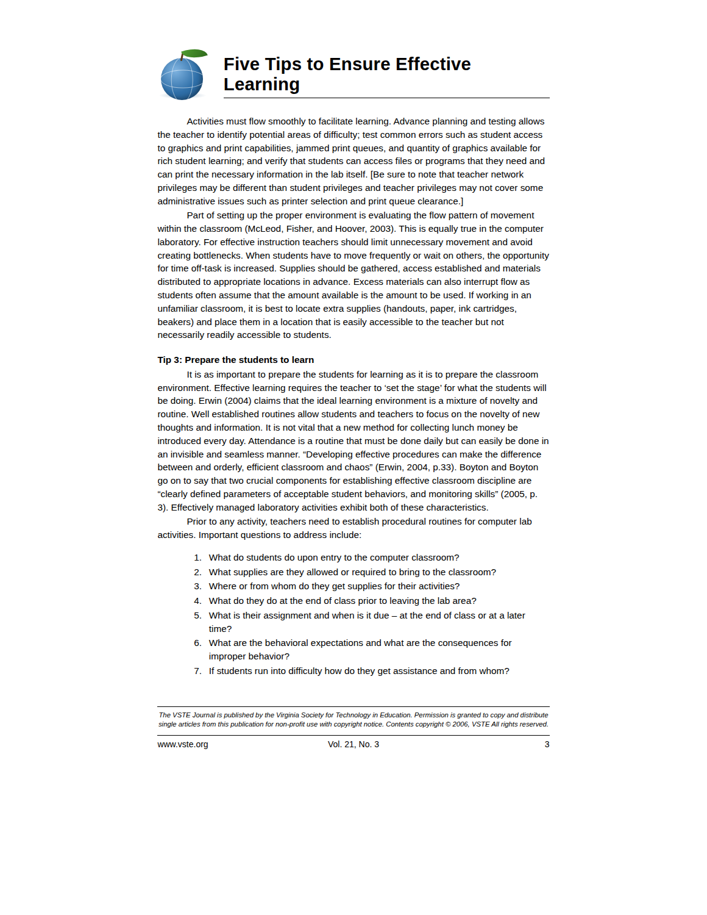Five Tips to Ensure Effective Learning
Activities must flow smoothly to facilitate learning. Advance planning and testing allows the teacher to identify potential areas of difficulty; test common errors such as student access to graphics and print capabilities, jammed print queues, and quantity of graphics available for rich student learning; and verify that students can access files or programs that they need and can print the necessary information in the lab itself. [Be sure to note that teacher network privileges may be different than student privileges and teacher privileges may not cover some administrative issues such as printer selection and print queue clearance.]
Part of setting up the proper environment is evaluating the flow pattern of movement within the classroom (McLeod, Fisher, and Hoover, 2003). This is equally true in the computer laboratory. For effective instruction teachers should limit unnecessary movement and avoid creating bottlenecks. When students have to move frequently or wait on others, the opportunity for time off-task is increased. Supplies should be gathered, access established and materials distributed to appropriate locations in advance. Excess materials can also interrupt flow as students often assume that the amount available is the amount to be used. If working in an unfamiliar classroom, it is best to locate extra supplies (handouts, paper, ink cartridges, beakers) and place them in a location that is easily accessible to the teacher but not necessarily readily accessible to students.
Tip 3: Prepare the students to learn
It is as important to prepare the students for learning as it is to prepare the classroom environment. Effective learning requires the teacher to ‘set the stage’ for what the students will be doing. Erwin (2004) claims that the ideal learning environment is a mixture of novelty and routine. Well established routines allow students and teachers to focus on the novelty of new thoughts and information. It is not vital that a new method for collecting lunch money be introduced every day. Attendance is a routine that must be done daily but can easily be done in an invisible and seamless manner. “Developing effective procedures can make the difference between and orderly, efficient classroom and chaos” (Erwin, 2004, p.33). Boyton and Boyton go on to say that two crucial components for establishing effective classroom discipline are “clearly defined parameters of acceptable student behaviors, and monitoring skills” (2005, p. 3). Effectively managed laboratory activities exhibit both of these characteristics.
Prior to any activity, teachers need to establish procedural routines for computer lab activities. Important questions to address include:
What do students do upon entry to the computer classroom?
What supplies are they allowed or required to bring to the classroom?
Where or from whom do they get supplies for their activities?
What do they do at the end of class prior to leaving the lab area?
What is their assignment and when is it due – at the end of class or at a later time?
What are the behavioral expectations and what are the consequences for improper behavior?
If students run into difficulty how do they get assistance and from whom?
The VSTE Journal is published by the Virginia Society for Technology in Education. Permission is granted to copy and distribute
single articles from this publication for non-profit use with copyright notice. Contents copyright © 2006, VSTE All rights reserved.
www.vste.org
Vol. 21, No. 3
3